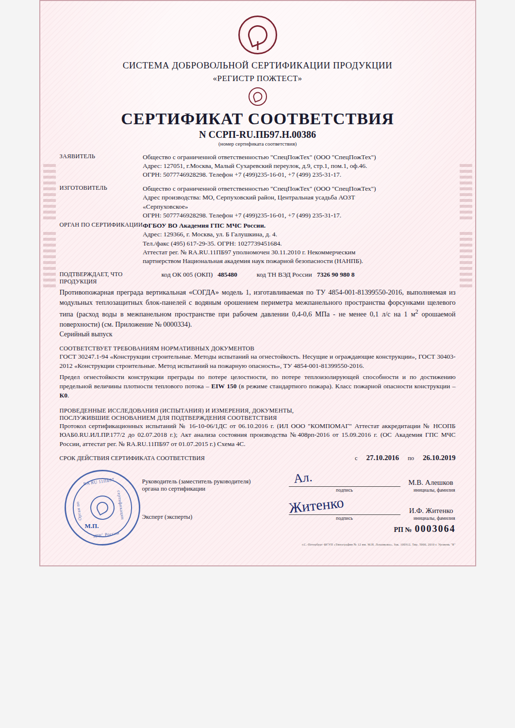СИСТЕМА ДОБРОВОЛЬНОЙ СЕРТИФИКАЦИИ ПРОДУКЦИИ
«РЕГИСТР ПОЖТЕСТ»
СЕРТИФИКАТ СООТВЕТСТВИЯ
N ССРП-RU.ПБ97.Н.00386
(номер сертификата соответствия)
| ЗАЯВИТЕЛЬ | Общество с ограниченной ответственностью "СпецПожТех" (ООО "СпецПожТех") Адрес: 127051, г.Москва, Малый Сухаревский переулок, д.9, стр.1, пом.1, оф.46. ОГРН: 5077746928298. Телефон +7 (499)235-16-01, +7 (499) 235-31-17. |
| ИЗГОТОВИТЕЛЬ | Общество с ограниченной ответственностью "СпецПожТех" (ООО "СпецПожТех") Адрес производства: МО, Серпуховский район, Центральная усадьба АОЗТ «Серпуховское» ОГРН: 5077746928298. Телефон +7 (499)235-16-01, +7 (499) 235-31-17. |
| ОРГАН ПО СЕРТИФИКАЦИИ | ФГБОУ ВО Академия ГПС МЧС России. Адрес: 129366, г. Москва, ул. Б Галушкина, д. 4. Тел./факс (495) 617-29-35. ОГРН: 1027739451684. Аттестат рег. № RA.RU.11ПБ97 уполномочен 30.11.2010 г. Некоммерческим партнерством Национальная академия наук пожарной безопасности (НАНПБ). |
ПОДТВЕРЖДАЕТ, ЧТО
ПРОДУКЦИЯ
код ОК 005 (ОКП) 485480
код ТН ВЭД России 7326 90 980 8
Противопожарная преграда вертикальная «СОГДА» модель 1, изготавливаемая по ТУ 4854-001-81399550-2016, выполняемая из модульных теплозащитных блок-панелей с водяным орошением периметра межпанельного пространства форсунками щелевого типа (расход воды в межпанельном пространстве при рабочем давлении 0,4-0,6 МПа - не менее 0,1 л/с на 1 м2 орошаемой поверхности) (см. Приложение № 0000334).
Серийный выпуск
СООТВЕТСТВУЕТ ТРЕБОВАНИЯМ НОРМАТИВНЫХ ДОКУМЕНТОВ
ГОСТ 30247.1-94 «Конструкции строительные. Методы испытаний на огнестойкость. Несущие и ограждающие конструкции», ГОСТ 30403-2012 «Конструкции строительные. Метод испытаний на пожарную опасность», ТУ 4854-001-81399550-2016.
Предел огнестойкости конструкции преграды по потере целостности, по потере теплоизолирующей способности и по достижению предельной величины плотности теплового потока – EIW 150 (в режиме стандартного пожара). Класс пожарной опасности конструкции – К0.
ПРОВЕДЕННЫЕ ИССЛЕДОВАНИЯ (ИСПЫТАНИЯ) И ИЗМЕРЕНИЯ, ДОКУМЕНТЫ,
ПОСЛУЖИВШИЕ ОСНОВАНИЕМ ДЛЯ ПОДТВЕРЖДЕНИЯ СООТВЕТСТВИЯ
Протокол сертификационных испытаний № 16-10-06/1ДС от 06.10.2016 г. (ИЛ ООО "КОМПОМАГ" Аттестат аккредитации № НСОПБ ЮАБ0.RU.ИЛ.ПР.177/2 до 02.07.2018 г.); Акт анализа состояния производства №408рп-2016 от 15.09.2016 г. (ОС Академия ГПС МЧС России, аттестат рег. № RA.RU.11ПБ97 от 01.07.2015 г.) Схема 4С.
СРОК ДЕЙСТВИЯ СЕРТИФИКАТА СООТВЕТСТВИЯ с 27.10.2016 по 26.10.2019
RA RU 11ПБ97
МЧС России
Орган по
сертификации
М.П.
| Руководитель (заместитель руководителя) органа по сертификации | Ал. подпись | М.В. Алешков инициалы, фамилия |
| Эксперт (эксперты) | Житенко подпись | И.Ф. Житенко инициалы, фамилия |
РП №0003064
г.С.-Петербург ФГУП «Типография № 12 им. М.И. Лоханкова», Зак. 100312, Тир. 5000, 2010 г. Уровень "Б"